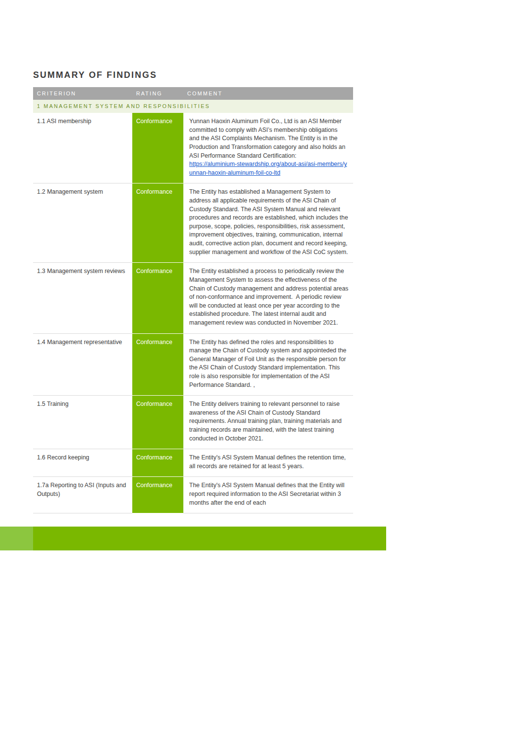SUMMARY OF FINDINGS
| CRITERION | RATING | COMMENT |
| --- | --- | --- |
| 1 MANAGEMENT SYSTEM AND RESPONSIBILITIES |
| 1.1 ASI membership | Conformance | Yunnan Haoxin Aluminum Foil Co., Ltd is an ASI Member committed to comply with ASI’s membership obligations and the ASI Complaints Mechanism. The Entity is in the Production and Transformation category and also holds an ASI Performance Standard Certification: https://aluminium-stewardship.org/about-asi/asi-members/yunnan-haoxin-aluminum-foil-co-ltd |
| 1.2 Management system | Conformance | The Entity has established a Management System to address all applicable requirements of the ASI Chain of Custody Standard. The ASI System Manual and relevant procedures and records are established, which includes the purpose, scope, policies, responsibilities, risk assessment, improvement objectives, training, communication, internal audit, corrective action plan, document and record keeping, supplier management and workflow of the ASI CoC system. |
| 1.3 Management system reviews | Conformance | The Entity established a process to periodically review the Management System to assess the effectiveness of the Chain of Custody management and address potential areas of non-conformance and improvement. A periodic review will be conducted at least once per year according to the established procedure. The latest internal audit and management review was conducted in November 2021. |
| 1.4 Management representative | Conformance | The Entity has defined the roles and responsibilities to manage the Chain of Custody system and appointeded the General Manager of Foil Unit as the responsible person for the ASI Chain of Custody Standard implementation. This role is also responsible for implementation of the ASI Performance Standard. , |
| 1.5 Training | Conformance | The Entity delivers training to relevant personnel to raise awareness of the ASI Chain of Custody Standard requirements. Annual training plan, training materials and training records are maintained, with the latest training conducted in October 2021. |
| 1.6 Record keeping | Conformance | The Entity's ASI System Manual defines the retention time, all records are retained for at least 5 years. |
| 1.7a Reporting to ASI (Inputs and Outputs) | Conformance | The Entity's ASI System Manual defines that the Entity will report required information to the ASI Secretariat within 3 months after the end of each |